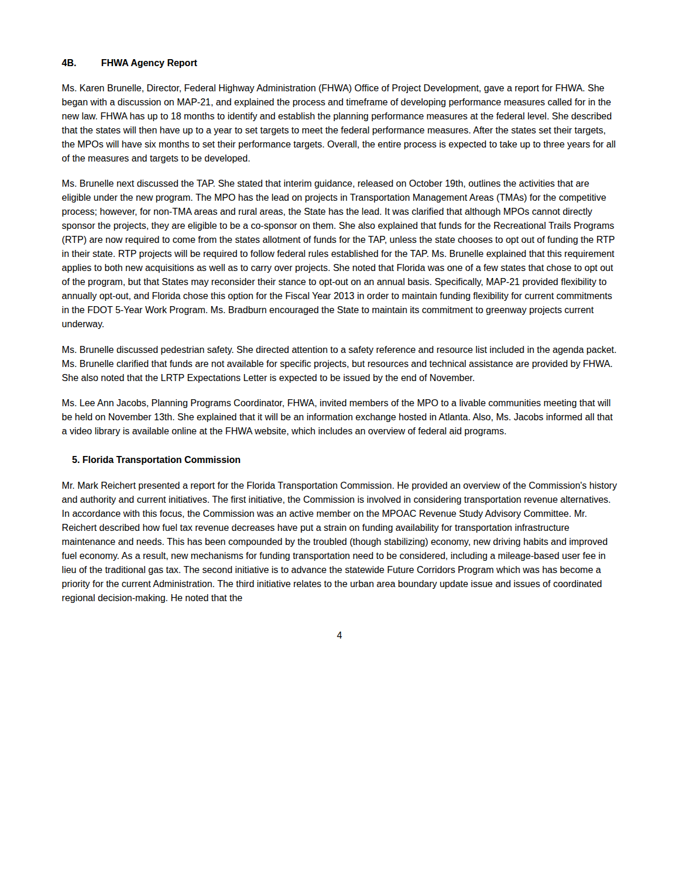4B. FHWA Agency Report
Ms. Karen Brunelle, Director, Federal Highway Administration (FHWA) Office of Project Development, gave a report for FHWA. She began with a discussion on MAP-21, and explained the process and timeframe of developing performance measures called for in the new law. FHWA has up to 18 months to identify and establish the planning performance measures at the federal level. She described that the states will then have up to a year to set targets to meet the federal performance measures. After the states set their targets, the MPOs will have six months to set their performance targets. Overall, the entire process is expected to take up to three years for all of the measures and targets to be developed.
Ms. Brunelle next discussed the TAP. She stated that interim guidance, released on October 19th, outlines the activities that are eligible under the new program. The MPO has the lead on projects in Transportation Management Areas (TMAs) for the competitive process; however, for non-TMA areas and rural areas, the State has the lead. It was clarified that although MPOs cannot directly sponsor the projects, they are eligible to be a co-sponsor on them. She also explained that funds for the Recreational Trails Programs (RTP) are now required to come from the states allotment of funds for the TAP, unless the state chooses to opt out of funding the RTP in their state. RTP projects will be required to follow federal rules established for the TAP. Ms. Brunelle explained that this requirement applies to both new acquisitions as well as to carry over projects. She noted that Florida was one of a few states that chose to opt out of the program, but that States may reconsider their stance to opt-out on an annual basis. Specifically, MAP-21 provided flexibility to annually opt-out, and Florida chose this option for the Fiscal Year 2013 in order to maintain funding flexibility for current commitments in the FDOT 5-Year Work Program. Ms. Bradburn encouraged the State to maintain its commitment to greenway projects current underway.
Ms. Brunelle discussed pedestrian safety. She directed attention to a safety reference and resource list included in the agenda packet. Ms. Brunelle clarified that funds are not available for specific projects, but resources and technical assistance are provided by FHWA. She also noted that the LRTP Expectations Letter is expected to be issued by the end of November.
Ms. Lee Ann Jacobs, Planning Programs Coordinator, FHWA, invited members of the MPO to a livable communities meeting that will be held on November 13th. She explained that it will be an information exchange hosted in Atlanta. Also, Ms. Jacobs informed all that a video library is available online at the FHWA website, which includes an overview of federal aid programs.
Florida Transportation Commission
Mr. Mark Reichert presented a report for the Florida Transportation Commission. He provided an overview of the Commission's history and authority and current initiatives. The first initiative, the Commission is involved in considering transportation revenue alternatives. In accordance with this focus, the Commission was an active member on the MPOAC Revenue Study Advisory Committee. Mr. Reichert described how fuel tax revenue decreases have put a strain on funding availability for transportation infrastructure maintenance and needs. This has been compounded by the troubled (though stabilizing) economy, new driving habits and improved fuel economy. As a result, new mechanisms for funding transportation need to be considered, including a mileage-based user fee in lieu of the traditional gas tax. The second initiative is to advance the statewide Future Corridors Program which was has become a priority for the current Administration. The third initiative relates to the urban area boundary update issue and issues of coordinated regional decision-making. He noted that the
4